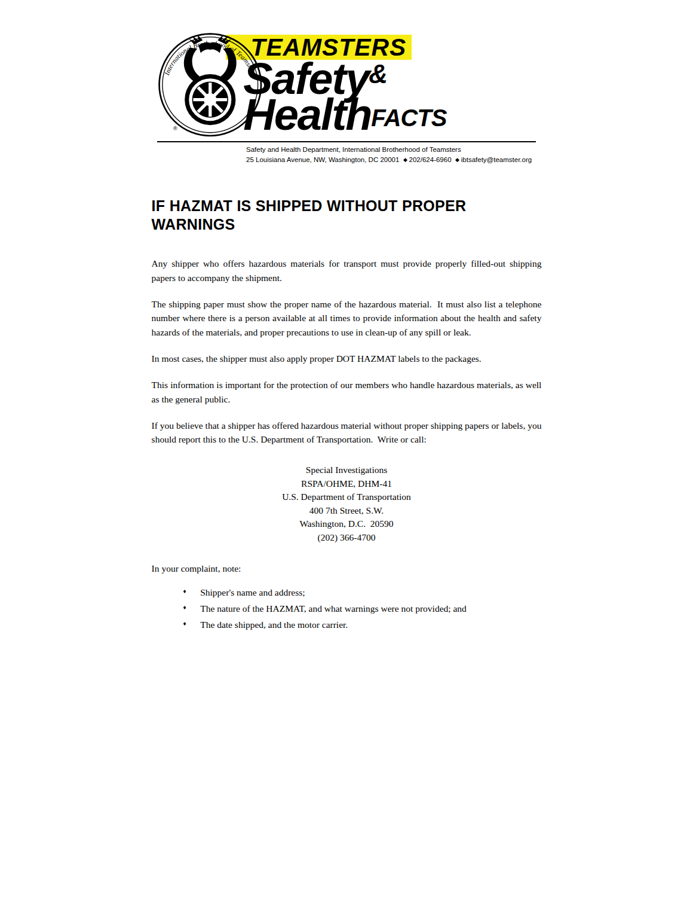International Brotherhood of Teamsters ®
TEAMSTERS
Safety&
HealthFACTS
Safety and Health Department, International Brotherhood of Teamsters
25 Louisiana Avenue, NW, Washington, DC 20001 ◆202/624-6960 ◆ibtsafety@teamster.org
IF HAZMAT IS SHIPPED WITHOUT PROPER WARNINGS
Any shipper who offers hazardous materials for transport must provide properly filled-out shipping papers to accompany the shipment.
The shipping paper must show the proper name of the hazardous material. It must also list a telephone number where there is a person available at all times to provide information about the health and safety hazards of the materials, and proper precautions to use in clean-up of any spill or leak.
In most cases, the shipper must also apply proper DOT HAZMAT labels to the packages.
This information is important for the protection of our members who handle hazardous materials, as well as the general public.
If you believe that a shipper has offered hazardous material without proper shipping papers or labels, you should report this to the U.S. Department of Transportation. Write or call:
Special Investigations
RSPA/OHME, DHM-41
U.S. Department of Transportation
400 7th Street, S.W.
Washington, D.C. 20590
(202) 366-4700
In your complaint, note:
Shipper's name and address;
The nature of the HAZMAT, and what warnings were not provided; and
The date shipped, and the motor carrier.